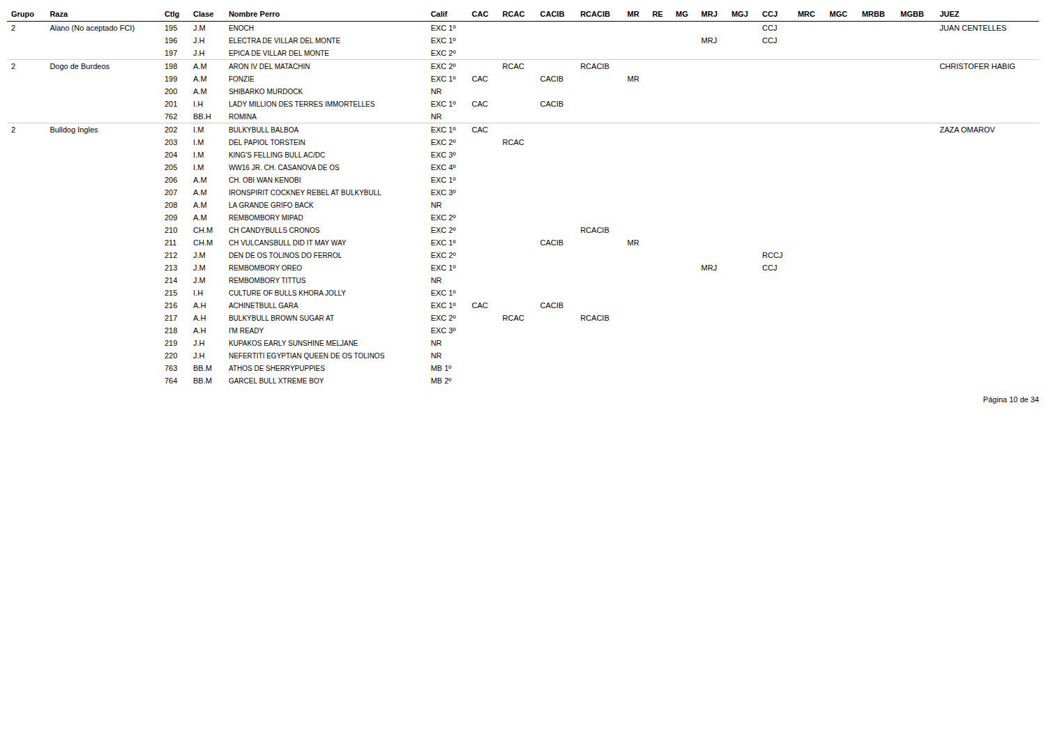| Grupo | Raza | Ctlg | Clase | Nombre Perro | Calif | CAC | RCAC | CACIB | RCACIB | MR | RE | MG | MRJ | MGJ | CCJ | MRC | MGC | MRBB | MGBB | JUEZ |
| --- | --- | --- | --- | --- | --- | --- | --- | --- | --- | --- | --- | --- | --- | --- | --- | --- | --- | --- | --- | --- |
| 2 | Alano (No aceptado FCI) | 195 | J.M | ENOCH | EXC 1º | | | | | | | | | | CCJ | | | | | JUAN CENTELLES |
| | | 196 | J.H | ELECTRA DE VILLAR DEL MONTE | EXC 1º | | | | | | | | MRJ | | CCJ | | | | | |
| | | 197 | J.H | EPICA DE VILLAR DEL MONTE | EXC 2º | | | | | | | | | | | | | | | |
| 2 | Dogo de Burdeos | 198 | A.M | ARON IV DEL MATACHIN | EXC 2º | | RCAC | | RCACIB | | | | | | | | | | | CHRISTOFER HABIG |
| | | 199 | A.M | FONZIE | EXC 1º | CAC | | CACIB | | MR | | | | | | | | | | |
| | | 200 | A.M | SHIBARKO MURDOCK | NR | | | | | | | | | | | | | | | |
| | | 201 | I.H | LADY MILLION DES TERRES IMMORTELLES | EXC 1º | CAC | | CACIB | | | | | | | | | | | | |
| | | 762 | BB.H | ROMINA | NR | | | | | | | | | | | | | | | |
| 2 | Bulldog Ingles | 202 | I.M | BULKYBULL BALBOA | EXC 1º | CAC | | | | | | | | | | | | | | ZAZA OMAROV |
| | | 203 | I.M | DEL PAPIOL TORSTEIN | EXC 2º | | RCAC | | | | | | | | | | | | | |
| | | 204 | I.M | KING'S FELLING BULL AC/DC | EXC 3º | | | | | | | | | | | | | | | |
| | | 205 | I.M | WW16 JR. CH. CASANOVA DE OS | EXC 4º | | | | | | | | | | | | | | | |
| | | 206 | A.M | CH. OBI WAN KENOBI | EXC 1º | | | | | | | | | | | | | | | |
| | | 207 | A.M | IRONSPIRIT COCKNEY REBEL AT BULKYBULL | EXC 3º | | | | | | | | | | | | | | | |
| | | 208 | A.M | LA GRANDE GRIFO BACK | NR | | | | | | | | | | | | | | | |
| | | 209 | A.M | REMBOMBORY MIPAD | EXC 2º | | | | | | | | | | | | | | | |
| | | 210 | CH.M | CH CANDYBULLS CRONOS | EXC 2º | | | | RCACIB | | | | | | | | | | | |
| | | 211 | CH.M | CH VULCANSBULL DID IT MAY WAY | EXC 1º | | | CACIB | | MR | | | | | | | | | | |
| | | 212 | J.M | DEN DE OS TOLINOS DO FERROL | EXC 2º | | | | | | | | | | RCCJ | | | | | |
| | | 213 | J.M | REMBOMBORY OREO | EXC 1º | | | | | | | | MRJ | | CCJ | | | | | |
| | | 214 | J.M | REMBOMBORY TITTUS | NR | | | | | | | | | | | | | | | |
| | | 215 | I.H | CULTURE OF BULLS KHORA JOLLY | EXC 1º | | | | | | | | | | | | | | | |
| | | 216 | A.H | ACHINETBULL GARA | EXC 1º | CAC | | CACIB | | | | | | | | | | | | |
| | | 217 | A.H | BULKYBULL BROWN SUGAR AT | EXC 2º | | RCAC | | RCACIB | | | | | | | | | | | |
| | | 218 | A.H | I'M READY | EXC 3º | | | | | | | | | | | | | | | |
| | | 219 | J.H | KUPAKOS EARLY SUNSHINE MELJANE | NR | | | | | | | | | | | | | | | |
| | | 220 | J.H | NEFERTITI EGYPTIAN QUEEN DE OS TOLINOS | NR | | | | | | | | | | | | | | | |
| | | 763 | BB.M | ATHOS DE SHERRYPUPPIES | MB 1º | | | | | | | | | | | | | | | |
| | | 764 | BB.M | GARCEL BULL XTREME BOY | MB 2º | | | | | | | | | | | | | | | |
Página 10 de 34